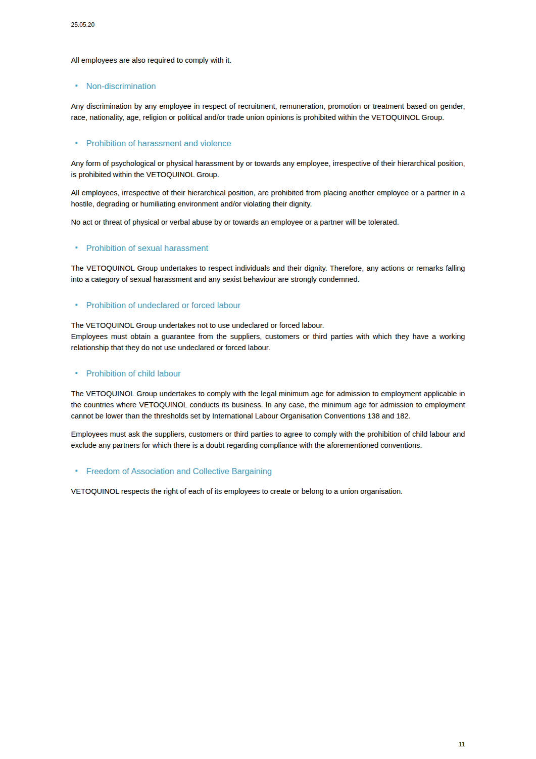25.05.20
All employees are also required to comply with it.
Non-discrimination
Any discrimination by any employee in respect of recruitment, remuneration, promotion or treatment based on gender, race, nationality, age, religion or political and/or trade union opinions is prohibited within the VETOQUINOL Group.
Prohibition of harassment and violence
Any form of psychological or physical harassment by or towards any employee, irrespective of their hierarchical position, is prohibited within the VETOQUINOL Group.
All employees, irrespective of their hierarchical position, are prohibited from placing another employee or a partner in a hostile, degrading or humiliating environment and/or violating their dignity.
No act or threat of physical or verbal abuse by or towards an employee or a partner will be tolerated.
Prohibition of sexual harassment
The VETOQUINOL Group undertakes to respect individuals and their dignity. Therefore, any actions or remarks falling into a category of sexual harassment and any sexist behaviour are strongly condemned.
Prohibition of undeclared or forced labour
The VETOQUINOL Group undertakes not to use undeclared or forced labour.
Employees must obtain a guarantee from the suppliers, customers or third parties with which they have a working relationship that they do not use undeclared or forced labour.
Prohibition of child labour
The VETOQUINOL Group undertakes to comply with the legal minimum age for admission to employment applicable in the countries where VETOQUINOL conducts its business. In any case, the minimum age for admission to employment cannot be lower than the thresholds set by International Labour Organisation Conventions 138 and 182.
Employees must ask the suppliers, customers or third parties to agree to comply with the prohibition of child labour and exclude any partners for which there is a doubt regarding compliance with the aforementioned conventions.
Freedom of Association and Collective Bargaining
VETOQUINOL respects the right of each of its employees to create or belong to a union organisation.
11